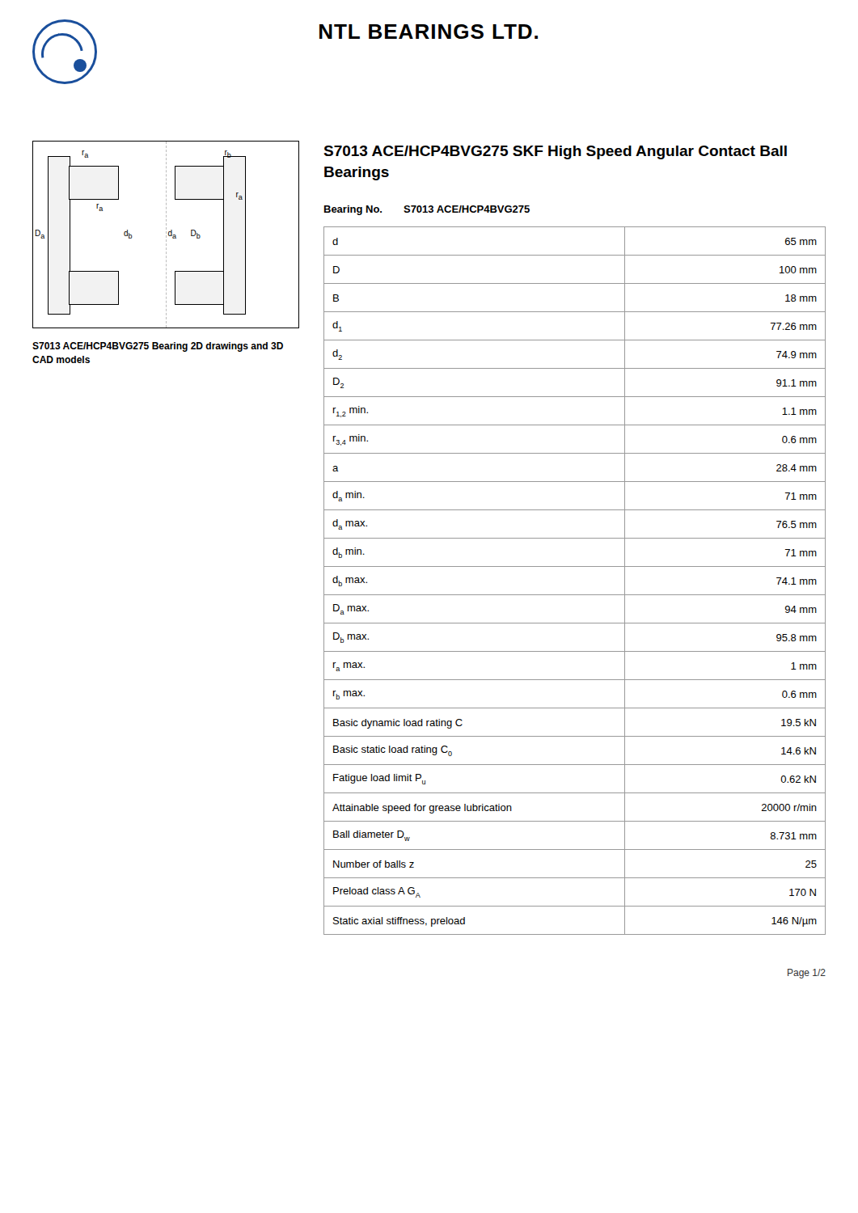NTL BEARINGS LTD.
ra
ra
Da
db
rb
ra
da
Db
S7013 ACE/HCP4BVG275 Bearing 2D drawings and 3D CAD models
S7013 ACE/HCP4BVG275 SKF High Speed Angular Contact Ball Bearings
Bearing No. S7013 ACE/HCP4BVG275
| d | 65 mm |
| D | 100 mm |
| B | 18 mm |
| d 1 | 77.26 mm |
| d 2 | 74.9 mm |
| D 2 | 91.1 mm |
| r 1,2 min. | 1.1 mm |
| r 3,4 min. | 0.6 mm |
| a | 28.4 mm |
| d a min. | 71 mm |
| d a max. | 76.5 mm |
| d b min. | 71 mm |
| d b max. | 74.1 mm |
| D a max. | 94 mm |
| D b max. | 95.8 mm |
| r a max. | 1 mm |
| r b max. | 0.6 mm |
| Basic dynamic load rating C | 19.5 kN |
| Basic static load rating C 0 | 14.6 kN |
| Fatigue load limit P u | 0.62 kN |
| Attainable speed for grease lubrication | 20000 r/min |
| Ball diameter D w | 8.731 mm |
| Number of balls z | 25 |
| Preload class A G A | 170 N |
| Static axial stiffness, preload | 146 N/µm |
Page 1/2